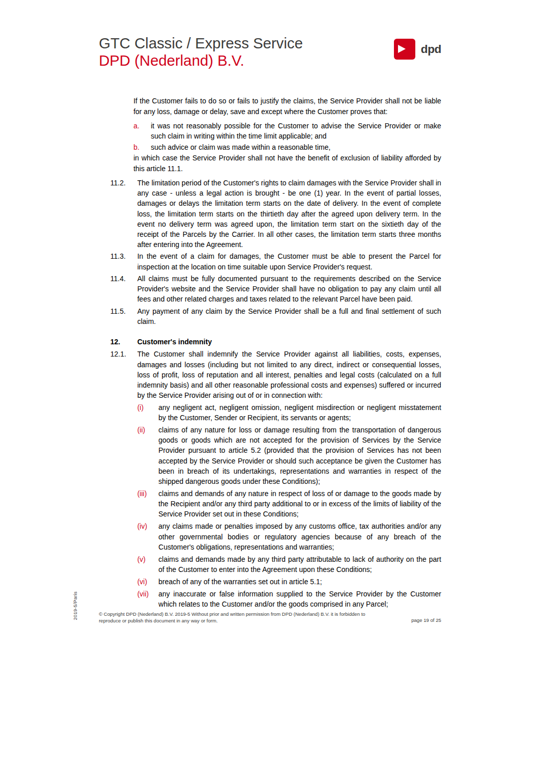GTC Classic / Express Service DPD (Nederland) B.V.
dpd
If the Customer fails to do so or fails to justify the claims, the Service Provider shall not be liable for any loss, damage or delay, save and except where the Customer proves that:
a. it was not reasonably possible for the Customer to advise the Service Provider or make such claim in writing within the time limit applicable; and
b. such advice or claim was made within a reasonable time,
in which case the Service Provider shall not have the benefit of exclusion of liability afforded by this article 11.1.
11.2. The limitation period of the Customer's rights to claim damages with the Service Provider shall in any case - unless a legal action is brought - be one (1) year. In the event of partial losses, damages or delays the limitation term starts on the date of delivery. In the event of complete loss, the limitation term starts on the thirtieth day after the agreed upon delivery term. In the event no delivery term was agreed upon, the limitation term start on the sixtieth day of the receipt of the Parcels by the Carrier. In all other cases, the limitation term starts three months after entering into the Agreement.
11.3. In the event of a claim for damages, the Customer must be able to present the Parcel for inspection at the location on time suitable upon Service Provider's request.
11.4. All claims must be fully documented pursuant to the requirements described on the Service Provider's website and the Service Provider shall have no obligation to pay any claim until all fees and other related charges and taxes related to the relevant Parcel have been paid.
11.5. Any payment of any claim by the Service Provider shall be a full and final settlement of such claim.
12. Customer's indemnity
12.1. The Customer shall indemnify the Service Provider against all liabilities, costs, expenses, damages and losses (including but not limited to any direct, indirect or consequential losses, loss of profit, loss of reputation and all interest, penalties and legal costs (calculated on a full indemnity basis) and all other reasonable professional costs and expenses) suffered or incurred by the Service Provider arising out of or in connection with:
(i) any negligent act, negligent omission, negligent misdirection or negligent misstatement by the Customer, Sender or Recipient, its servants or agents;
(ii) claims of any nature for loss or damage resulting from the transportation of dangerous goods or goods which are not accepted for the provision of Services by the Service Provider pursuant to article 5.2 (provided that the provision of Services has not been accepted by the Service Provider or should such acceptance be given the Customer has been in breach of its undertakings, representations and warranties in respect of the shipped dangerous goods under these Conditions);
(iii) claims and demands of any nature in respect of loss of or damage to the goods made by the Recipient and/or any third party additional to or in excess of the limits of liability of the Service Provider set out in these Conditions;
(iv) any claims made or penalties imposed by any customs office, tax authorities and/or any other governmental bodies or regulatory agencies because of any breach of the Customer's obligations, representations and warranties;
(v) claims and demands made by any third party attributable to lack of authority on the part of the Customer to enter into the Agreement upon these Conditions;
(vi) breach of any of the warranties set out in article 5.1;
(vii) any inaccurate or false information supplied to the Service Provider by the Customer which relates to the Customer and/or the goods comprised in any Parcel;
2019-5/Paris
© Copyright DPD (Nederland) B.V. 2019-5 Without prior and written permission from DPD (Nederland) B.V. it is forbidden to reproduce or publish this document in any way or form.
page 19 of 25